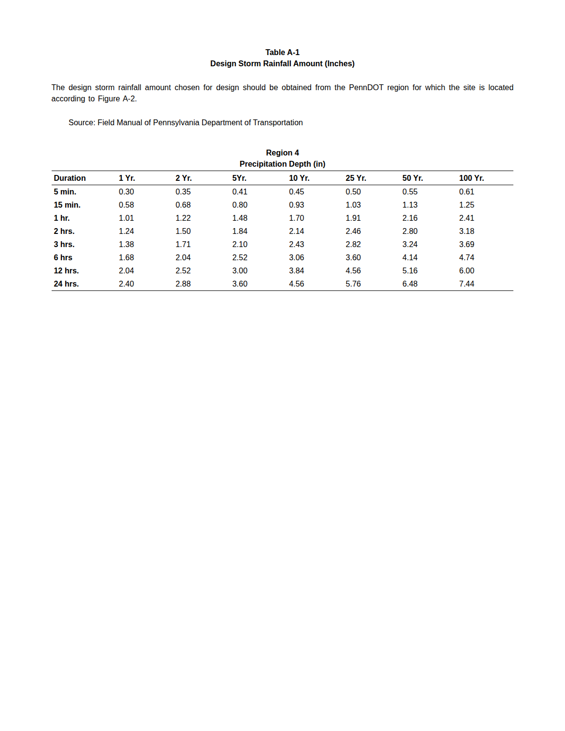Table A-1 Design Storm Rainfall Amount (Inches)
The design storm rainfall amount chosen for design should be obtained from the PennDOT region for which the site is located according to Figure A-2.
Source: Field Manual of Pennsylvania Department of Transportation
Region 4 Precipitation Depth (in)
| Duration | 1 Yr. | 2 Yr. | 5Yr. | 10 Yr. | 25 Yr. | 50 Yr. | 100 Yr. |
| --- | --- | --- | --- | --- | --- | --- | --- |
| 5 min. | 0.30 | 0.35 | 0.41 | 0.45 | 0.50 | 0.55 | 0.61 |
| 15 min. | 0.58 | 0.68 | 0.80 | 0.93 | 1.03 | 1.13 | 1.25 |
| 1 hr. | 1.01 | 1.22 | 1.48 | 1.70 | 1.91 | 2.16 | 2.41 |
| 2 hrs. | 1.24 | 1.50 | 1.84 | 2.14 | 2.46 | 2.80 | 3.18 |
| 3 hrs. | 1.38 | 1.71 | 2.10 | 2.43 | 2.82 | 3.24 | 3.69 |
| 6 hrs | 1.68 | 2.04 | 2.52 | 3.06 | 3.60 | 4.14 | 4.74 |
| 12 hrs. | 2.04 | 2.52 | 3.00 | 3.84 | 4.56 | 5.16 | 6.00 |
| 24 hrs. | 2.40 | 2.88 | 3.60 | 4.56 | 5.76 | 6.48 | 7.44 |